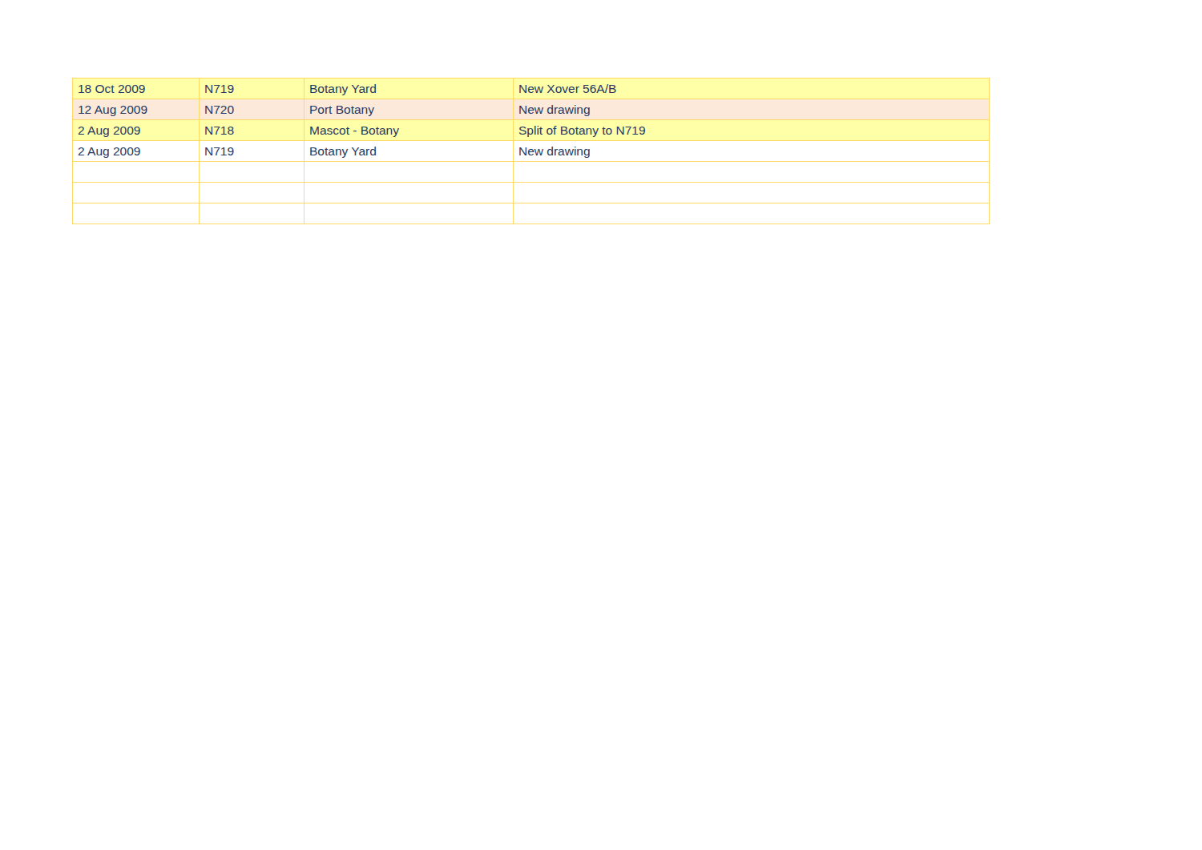| 18 Oct 2009 | N719 | Botany Yard | New Xover 56A/B |
| 12 Aug 2009 | N720 | Port Botany | New drawing |
| 2 Aug 2009 | N718 | Mascot - Botany | Split of Botany to N719 |
| 2 Aug 2009 | N719 | Botany Yard | New drawing |